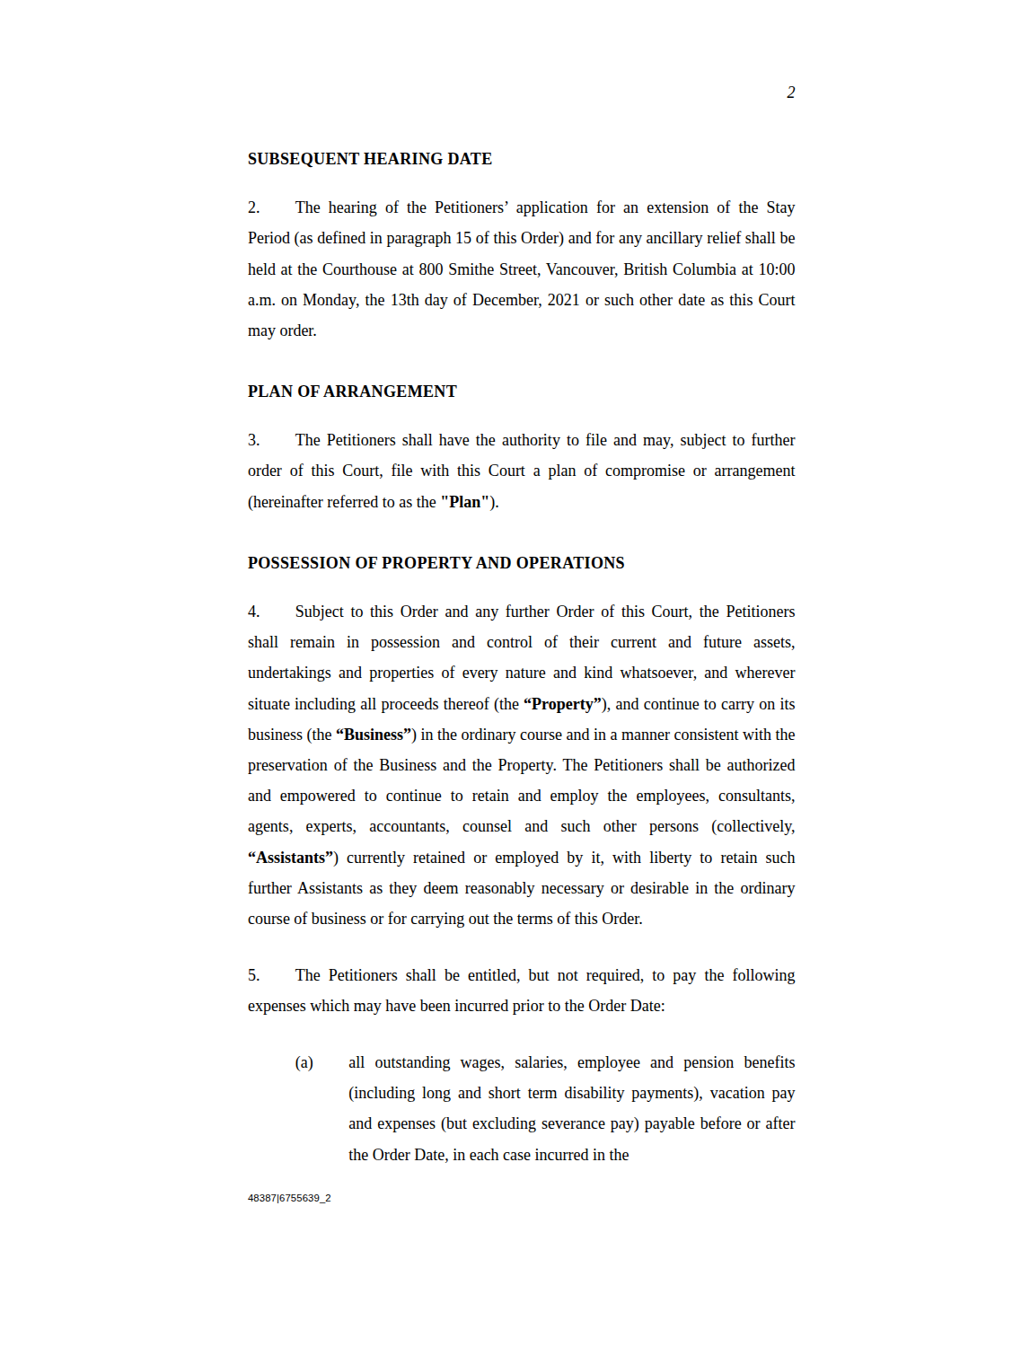2
Subsequent Hearing Date
2. The hearing of the Petitioners’ application for an extension of the Stay Period (as defined in paragraph 15 of this Order) and for any ancillary relief shall be held at the Courthouse at 800 Smithe Street, Vancouver, British Columbia at 10:00 a.m. on Monday, the 13th day of December, 2021 or such other date as this Court may order.
Plan of Arrangement
3. The Petitioners shall have the authority to file and may, subject to further order of this Court, file with this Court a plan of compromise or arrangement (hereinafter referred to as the "Plan").
Possession of Property and Operations
4. Subject to this Order and any further Order of this Court, the Petitioners shall remain in possession and control of their current and future assets, undertakings and properties of every nature and kind whatsoever, and wherever situate including all proceeds thereof (the “Property”), and continue to carry on its business (the “Business”) in the ordinary course and in a manner consistent with the preservation of the Business and the Property. The Petitioners shall be authorized and empowered to continue to retain and employ the employees, consultants, agents, experts, accountants, counsel and such other persons (collectively, “Assistants”) currently retained or employed by it, with liberty to retain such further Assistants as they deem reasonably necessary or desirable in the ordinary course of business or for carrying out the terms of this Order.
5. The Petitioners shall be entitled, but not required, to pay the following expenses which may have been incurred prior to the Order Date:
(a) all outstanding wages, salaries, employee and pension benefits (including long and short term disability payments), vacation pay and expenses (but excluding severance pay) payable before or after the Order Date, in each case incurred in the
48387|6755639_2